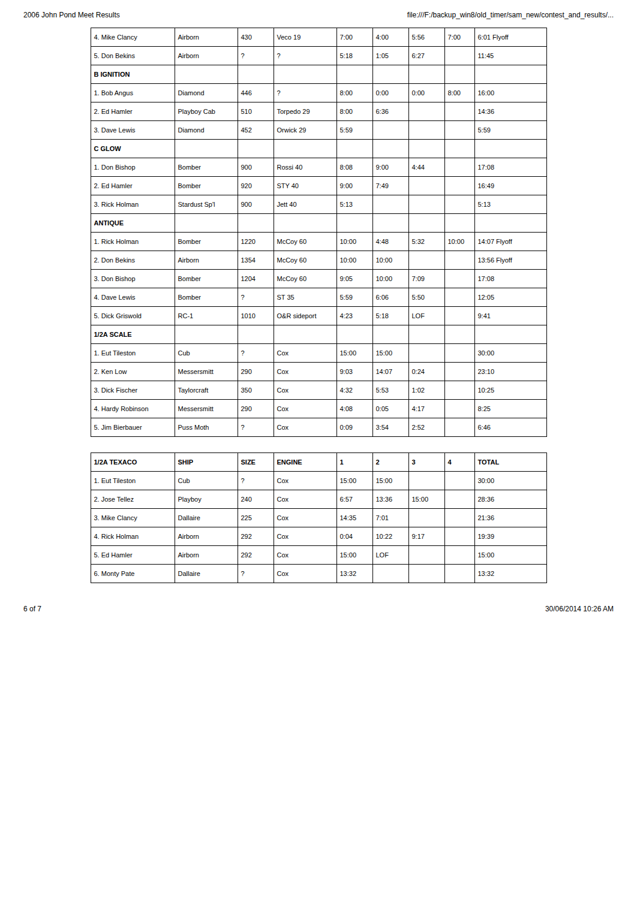2006 John Pond Meet Results
file:///F:/backup_win8/old_timer/sam_new/contest_and_results/...
| 4. Mike Clancy | Airborn | 430 | Veco 19 | 7:00 | 4:00 | 5:56 | 7:00 | 6:01 Flyoff |
| 5. Don Bekins | Airborn | ? | ? | 5:18 | 1:05 | 6:27 | | 11:45 |
| B IGNITION | | | | | | | | |
| 1. Bob Angus | Diamond | 446 | ? | 8:00 | 0:00 | 0:00 | 8:00 | 16:00 |
| 2. Ed Hamler | Playboy Cab | 510 | Torpedo 29 | 8:00 | 6:36 | | | 14:36 |
| 3. Dave Lewis | Diamond | 452 | Orwick 29 | 5:59 | | | | 5:59 |
| C GLOW | | | | | | | | |
| 1. Don Bishop | Bomber | 900 | Rossi 40 | 8:08 | 9:00 | 4:44 | | 17:08 |
| 2. Ed Hamler | Bomber | 920 | STY 40 | 9:00 | 7:49 | | | 16:49 |
| 3. Rick Holman | Stardust Sp'l | 900 | Jett 40 | 5:13 | | | | 5:13 |
| ANTIQUE | | | | | | | | |
| 1. Rick Holman | Bomber | 1220 | McCoy 60 | 10:00 | 4:48 | 5:32 | 10:00 | 14:07 Flyoff |
| 2. Don Bekins | Airborn | 1354 | McCoy 60 | 10:00 | 10:00 | | | 13:56 Flyoff |
| 3. Don Bishop | Bomber | 1204 | McCoy 60 | 9:05 | 10:00 | 7:09 | | 17:08 |
| 4. Dave Lewis | Bomber | ? | ST 35 | 5:59 | 6:06 | 5:50 | | 12:05 |
| 5. Dick Griswold | RC-1 | 1010 | O&R sideport | 4:23 | 5:18 | LOF | | 9:41 |
| 1/2A SCALE | | | | | | | | |
| 1. Eut Tileston | Cub | ? | Cox | 15:00 | 15:00 | | | 30:00 |
| 2. Ken Low | Messersmitt | 290 | Cox | 9:03 | 14:07 | 0:24 | | 23:10 |
| 3. Dick Fischer | Taylorcraft | 350 | Cox | 4:32 | 5:53 | 1:02 | | 10:25 |
| 4. Hardy Robinson | Messersmitt | 290 | Cox | 4:08 | 0:05 | 4:17 | | 8:25 |
| 5. Jim Bierbauer | Puss Moth | ? | Cox | 0:09 | 3:54 | 2:52 | | 6:46 |
| 1/2A TEXACO | SHIP | SIZE | ENGINE | 1 | 2 | 3 | 4 | TOTAL |
| --- | --- | --- | --- | --- | --- | --- | --- | --- |
| 1. Eut Tileston | Cub | ? | Cox | 15:00 | 15:00 | | | 30:00 |
| 2. Jose Tellez | Playboy | 240 | Cox | 6:57 | 13:36 | 15:00 | | 28:36 |
| 3. Mike Clancy | Dallaire | 225 | Cox | 14:35 | 7:01 | | | 21:36 |
| 4. Rick Holman | Airborn | 292 | Cox | 0:04 | 10:22 | 9:17 | | 19:39 |
| 5. Ed Hamler | Airborn | 292 | Cox | 15:00 | LOF | | | 15:00 |
| 6. Monty Pate | Dallaire | ? | Cox | 13:32 | | | | 13:32 |
6 of 7
30/06/2014 10:26 AM